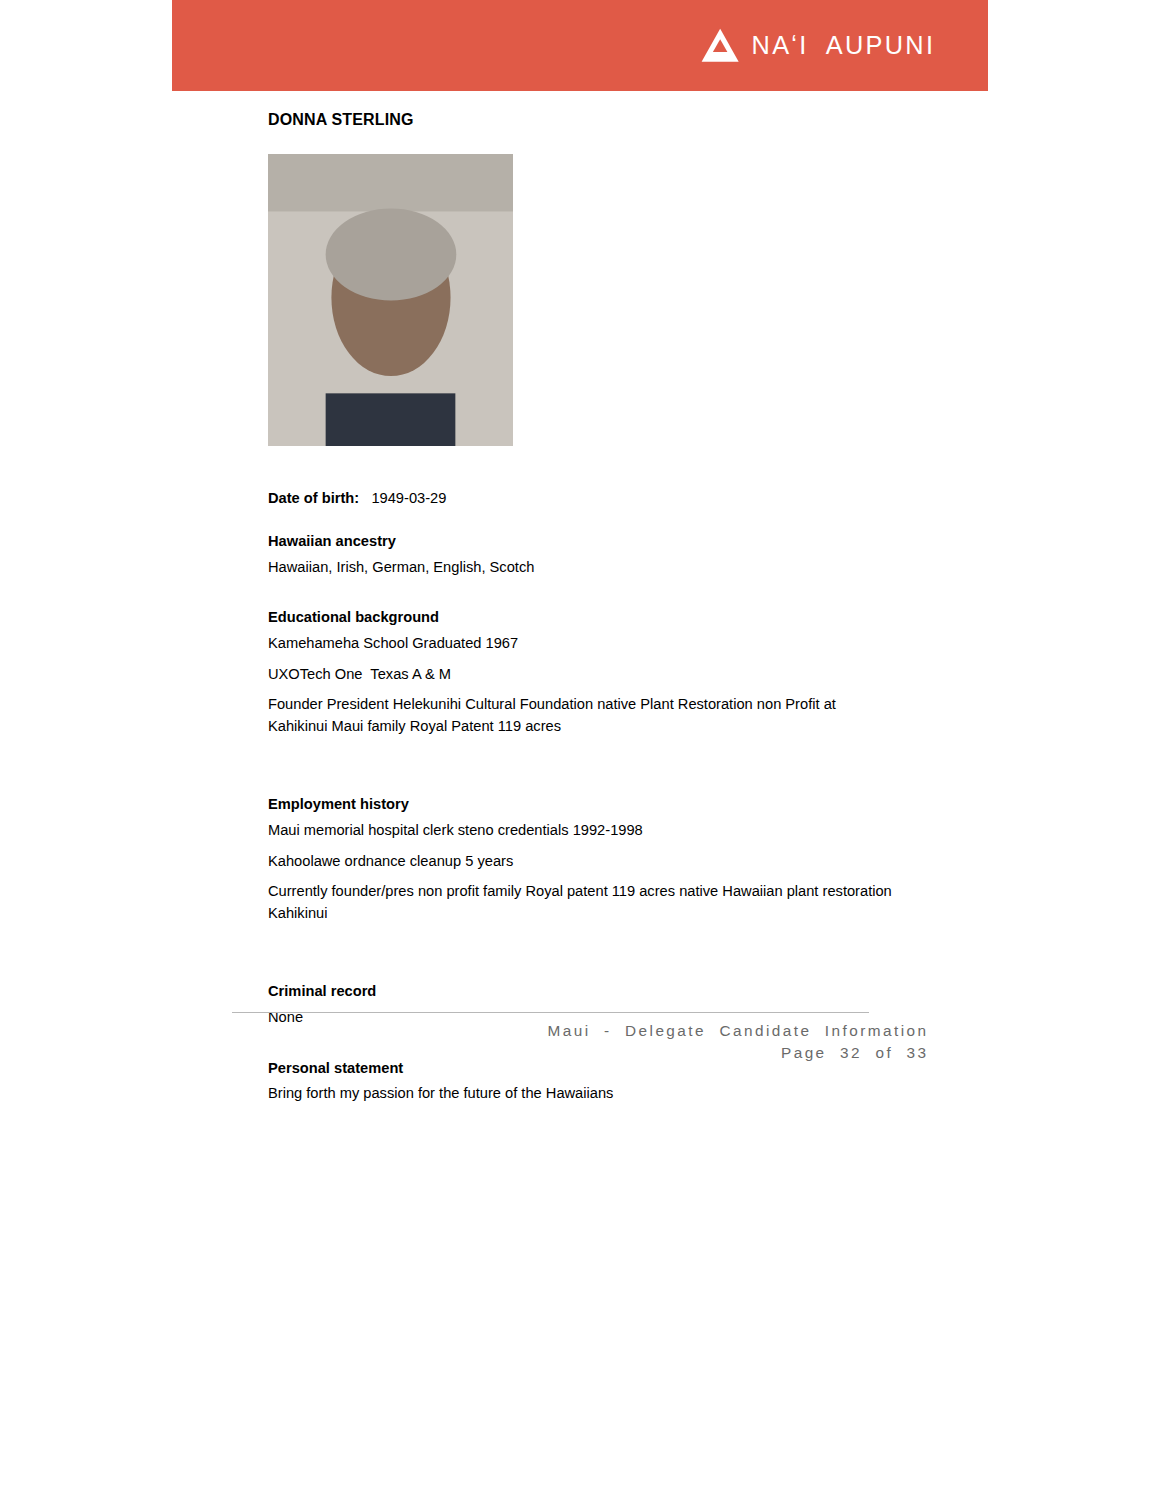NAʻI AUPUNI
Donna Sterling
Date of birth: 1949-03-29
Hawaiian ancestry
Hawaiian, Irish, German, English, Scotch
Educational background
Kamehameha School Graduated 1967
UXOTech One Texas A & M
Founder President Helekunihi Cultural Foundation native Plant Restoration non Profit at Kahikinui Maui family Royal Patent 119 acres
Employment history
Maui memorial hospital clerk steno credentials 1992-1998
Kahoolawe ordnance cleanup 5 years
Currently founder/pres non profit family Royal patent 119 acres native Hawaiian plant restoration Kahikinui
Criminal record
None
Personal statement
Bring forth my passion for the future of the Hawaiians
Maui - Delegate Candidate Information
Page 32 of 33